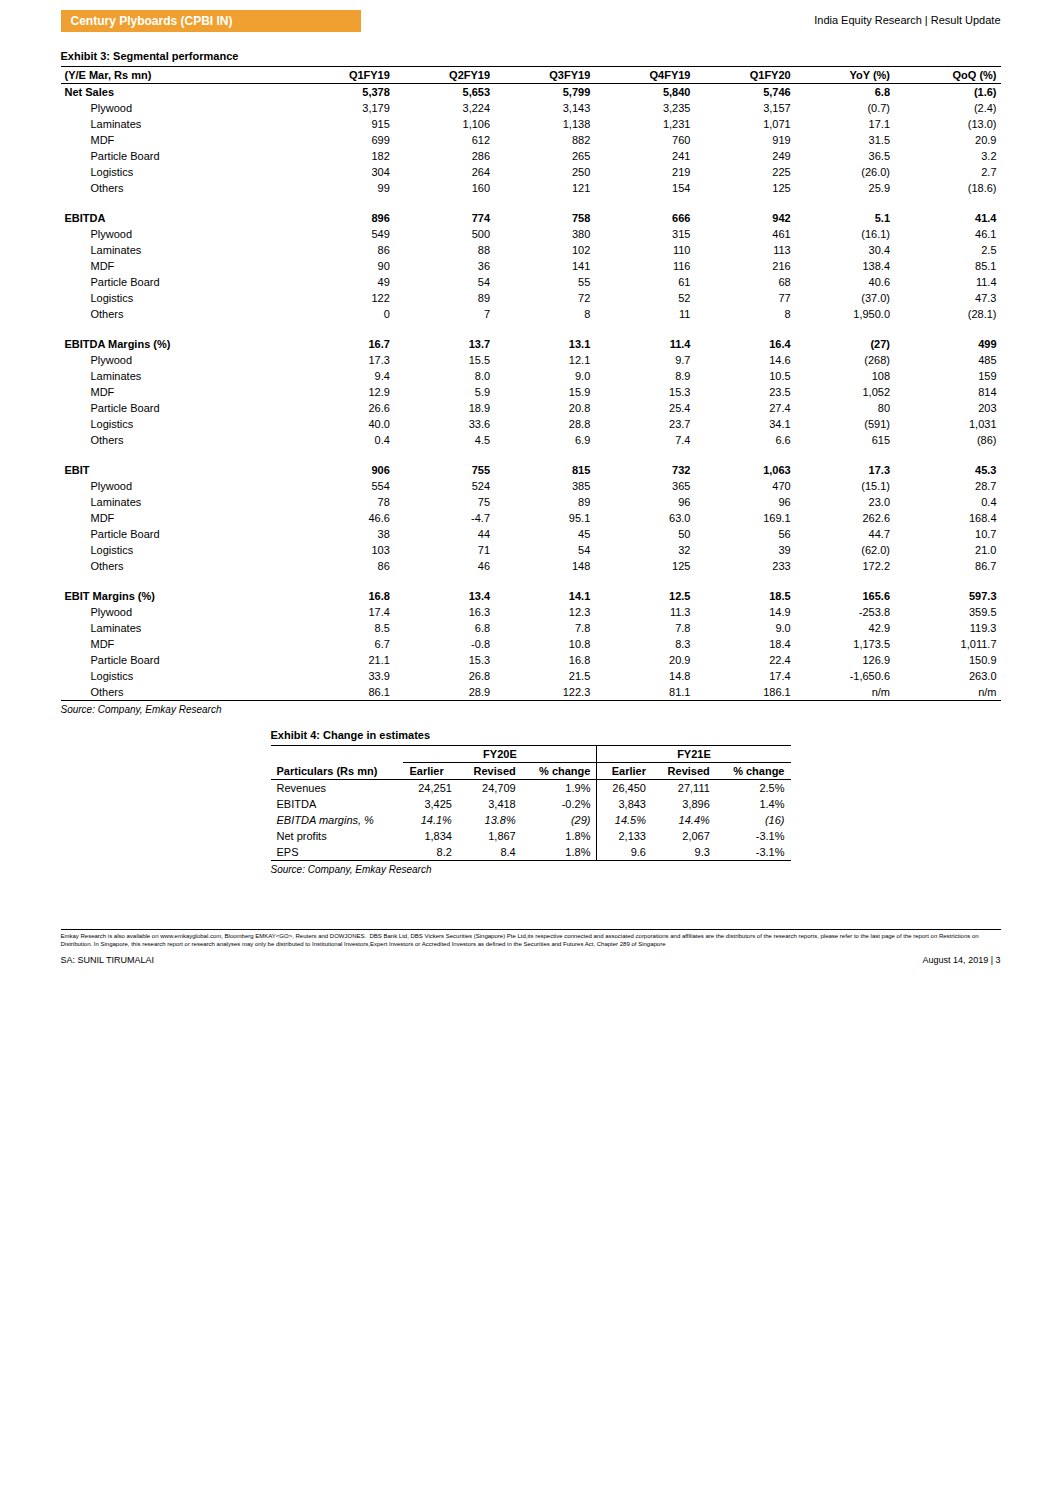Century Plyboards (CPBI IN)
India Equity Research | Result Update
Exhibit 3: Segmental performance
| (Y/E Mar, Rs mn) | Q1FY19 | Q2FY19 | Q3FY19 | Q4FY19 | Q1FY20 | YoY (%) | QoQ (%) |
| --- | --- | --- | --- | --- | --- | --- | --- |
| Net Sales | 5,378 | 5,653 | 5,799 | 5,840 | 5,746 | 6.8 | (1.6) |
| Plywood | 3,179 | 3,224 | 3,143 | 3,235 | 3,157 | (0.7) | (2.4) |
| Laminates | 915 | 1,106 | 1,138 | 1,231 | 1,071 | 17.1 | (13.0) |
| MDF | 699 | 612 | 882 | 760 | 919 | 31.5 | 20.9 |
| Particle Board | 182 | 286 | 265 | 241 | 249 | 36.5 | 3.2 |
| Logistics | 304 | 264 | 250 | 219 | 225 | (26.0) | 2.7 |
| Others | 99 | 160 | 121 | 154 | 125 | 25.9 | (18.6) |
| EBITDA | 896 | 774 | 758 | 666 | 942 | 5.1 | 41.4 |
| Plywood | 549 | 500 | 380 | 315 | 461 | (16.1) | 46.1 |
| Laminates | 86 | 88 | 102 | 110 | 113 | 30.4 | 2.5 |
| MDF | 90 | 36 | 141 | 116 | 216 | 138.4 | 85.1 |
| Particle Board | 49 | 54 | 55 | 61 | 68 | 40.6 | 11.4 |
| Logistics | 122 | 89 | 72 | 52 | 77 | (37.0) | 47.3 |
| Others | 0 | 7 | 8 | 11 | 8 | 1,950.0 | (28.1) |
| EBITDA Margins (%) | 16.7 | 13.7 | 13.1 | 11.4 | 16.4 | (27) | 499 |
| Plywood | 17.3 | 15.5 | 12.1 | 9.7 | 14.6 | (268) | 485 |
| Laminates | 9.4 | 8.0 | 9.0 | 8.9 | 10.5 | 108 | 159 |
| MDF | 12.9 | 5.9 | 15.9 | 15.3 | 23.5 | 1,052 | 814 |
| Particle Board | 26.6 | 18.9 | 20.8 | 25.4 | 27.4 | 80 | 203 |
| Logistics | 40.0 | 33.6 | 28.8 | 23.7 | 34.1 | (591) | 1,031 |
| Others | 0.4 | 4.5 | 6.9 | 7.4 | 6.6 | 615 | (86) |
| EBIT | 906 | 755 | 815 | 732 | 1,063 | 17.3 | 45.3 |
| Plywood | 554 | 524 | 385 | 365 | 470 | (15.1) | 28.7 |
| Laminates | 78 | 75 | 89 | 96 | 96 | 23.0 | 0.4 |
| MDF | 46.6 | -4.7 | 95.1 | 63.0 | 169.1 | 262.6 | 168.4 |
| Particle Board | 38 | 44 | 45 | 50 | 56 | 44.7 | 10.7 |
| Logistics | 103 | 71 | 54 | 32 | 39 | (62.0) | 21.0 |
| Others | 86 | 46 | 148 | 125 | 233 | 172.2 | 86.7 |
| EBIT Margins (%) | 16.8 | 13.4 | 14.1 | 12.5 | 18.5 | 165.6 | 597.3 |
| Plywood | 17.4 | 16.3 | 12.3 | 11.3 | 14.9 | -253.8 | 359.5 |
| Laminates | 8.5 | 6.8 | 7.8 | 7.8 | 9.0 | 42.9 | 119.3 |
| MDF | 6.7 | -0.8 | 10.8 | 8.3 | 18.4 | 1,173.5 | 1,011.7 |
| Particle Board | 21.1 | 15.3 | 16.8 | 20.9 | 22.4 | 126.9 | 150.9 |
| Logistics | 33.9 | 26.8 | 21.5 | 14.8 | 17.4 | -1,650.6 | 263.0 |
| Others | 86.1 | 28.9 | 122.3 | 81.1 | 186.1 | n/m | n/m |
Source: Company, Emkay Research
Exhibit 4: Change in estimates
| Particulars (Rs mn) | FY20E | FY21E |
| --- | --- | --- |
| Earlier | Revised | % change | Earlier | Revised | % change |
| Revenues | 24,251 | 24,709 | 1.9% | 26,450 | 27,111 | 2.5% |
| EBITDA | 3,425 | 3,418 | -0.2% | 3,843 | 3,896 | 1.4% |
| EBITDA margins, % | 14.1% | 13.8% | (29) | 14.5% | 14.4% | (16) |
| Net profits | 1,834 | 1,867 | 1.8% | 2,133 | 2,067 | -3.1% |
| EPS | 8.2 | 8.4 | 1.8% | 9.6 | 9.3 | -3.1% |
Source: Company, Emkay Research
Emkay Research is also available on www.emkayglobal.com, Bloomberg EMKAY<GO>, Reuters and DOWJONES. DBS Bank Ltd, DBS Vickers Securities (Singapore) Pte Ltd,its respective connected and associated corporations and affiliates are the distributors of the research reports, please refer to the last page of the report on Restrictions on Distribution. In Singapore, this research report or research analyses may only be distributed to Institutional Investors,Expert Investors or Accredited Investors as defined in the Securities and Futures Act, Chapter 289 of Singapore
SA: SUNIL TIRUMALAI
August 14, 2019 | 3